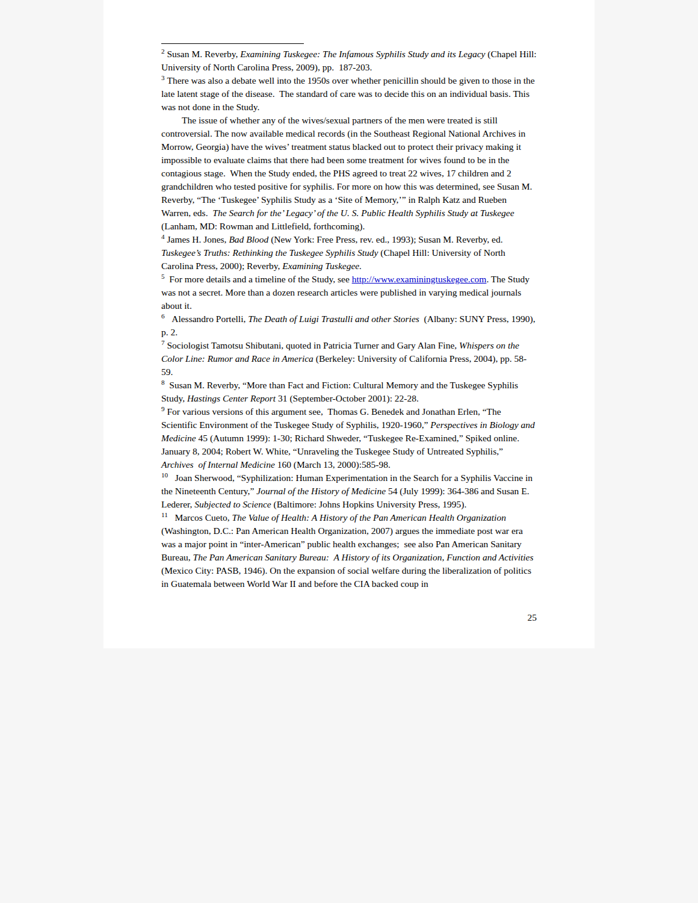2Susan M. Reverby, Examining Tuskegee: The Infamous Syphilis Study and its Legacy (Chapel Hill: University of North Carolina Press, 2009), pp. 187-203.
3There was also a debate well into the 1950s over whether penicillin should be given to those in the late latent stage of the disease. The standard of care was to decide this on an individual basis. This was not done in the Study. The issue of whether any of the wives/sexual partners of the men were treated is still controversial. The now available medical records (in the Southeast Regional National Archives in Morrow, Georgia) have the wives’ treatment status blacked out to protect their privacy making it impossible to evaluate claims that there had been some treatment for wives found to be in the contagious stage. When the Study ended, the PHS agreed to treat 22 wives, 17 children and 2 grandchildren who tested positive for syphilis. For more on how this was determined, see Susan M. Reverby, “The ‘Tuskegee’ Syphilis Study as a ‘Site of Memory,’” in Ralph Katz and Rueben Warren, eds. The Search for the’ Legacy’ of the U. S. Public Health Syphilis Study at Tuskegee (Lanham, MD: Rowman and Littlefield, forthcoming).
4James H. Jones, Bad Blood (New York: Free Press, rev. ed., 1993); Susan M. Reverby, ed. Tuskegee’s Truths: Rethinking the Tuskegee Syphilis Study (Chapel Hill: University of North Carolina Press, 2000); Reverby, Examining Tuskegee.
5 For more details and a timeline of the Study, see http://www.examiningtuskegee.com. The Study was not a secret. More than a dozen research articles were published in varying medical journals about it.
6 Alessandro Portelli, The Death of Luigi Trastulli and other Stories (Albany: SUNY Press, 1990), p. 2.
7Sociologist Tamotsu Shibutani, quoted in Patricia Turner and Gary Alan Fine, Whispers on the Color Line: Rumor and Race in America (Berkeley: University of California Press, 2004), pp. 58-59.
8 Susan M. Reverby, “More than Fact and Fiction: Cultural Memory and the Tuskegee Syphilis Study, Hastings Center Report 31 (September-October 2001): 22-28.
9For various versions of this argument see, Thomas G. Benedek and Jonathan Erlen, “The Scientific Environment of the Tuskegee Study of Syphilis, 1920-1960,” Perspectives in Biology and Medicine 45 (Autumn 1999): 1-30; Richard Shweder, “Tuskegee Re-Examined,” Spiked online. January 8, 2004; Robert W. White, “Unraveling the Tuskegee Study of Untreated Syphilis,” Archives of Internal Medicine 160 (March 13, 2000):585-98.
10 Joan Sherwood, “Syphilization: Human Experimentation in the Search for a Syphilis Vaccine in the Nineteenth Century,” Journal of the History of Medicine 54 (July 1999): 364-386 and Susan E. Lederer, Subjected to Science (Baltimore: Johns Hopkins University Press, 1995).
11 Marcos Cueto, The Value of Health: A History of the Pan American Health Organization (Washington, D.C.: Pan American Health Organization, 2007) argues the immediate post war era was a major point in “inter-American” public health exchanges; see also Pan American Sanitary Bureau, The Pan American Sanitary Bureau: A History of its Organization, Function and Activities (Mexico City: PASB, 1946). On the expansion of social welfare during the liberalization of politics in Guatemala between World War II and before the CIA backed coup in
25